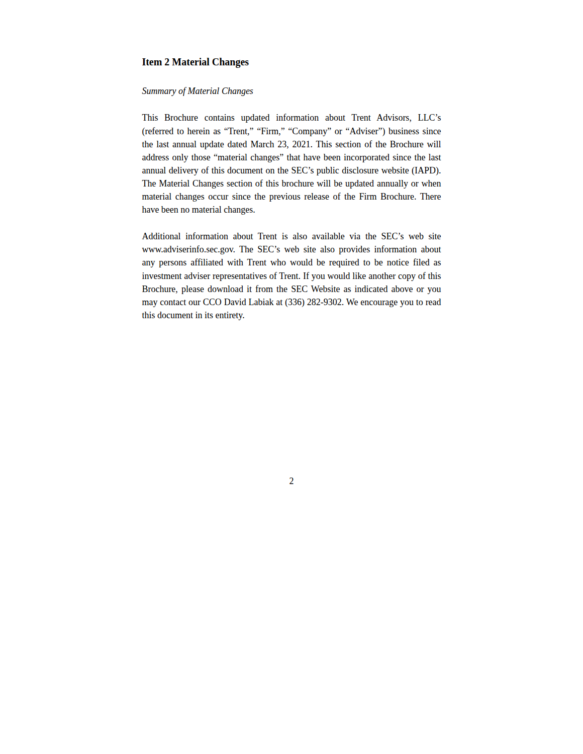Item 2 Material Changes
Summary of Material Changes
This Brochure contains updated information about Trent Advisors, LLC’s (referred to herein as “Trent,” “Firm,” “Company” or “Adviser”) business since the last annual update dated March 23, 2021. This section of the Brochure will address only those “material changes” that have been incorporated since the last annual delivery of this document on the SEC’s public disclosure website (IAPD). The Material Changes section of this brochure will be updated annually or when material changes occur since the previous release of the Firm Brochure. There have been no material changes.
Additional information about Trent is also available via the SEC’s web site www.adviserinfo.sec.gov. The SEC’s web site also provides information about any persons affiliated with Trent who would be required to be notice filed as investment adviser representatives of Trent. If you would like another copy of this Brochure, please download it from the SEC Website as indicated above or you may contact our CCO David Labiak at (336) 282-9302. We encourage you to read this document in its entirety.
2